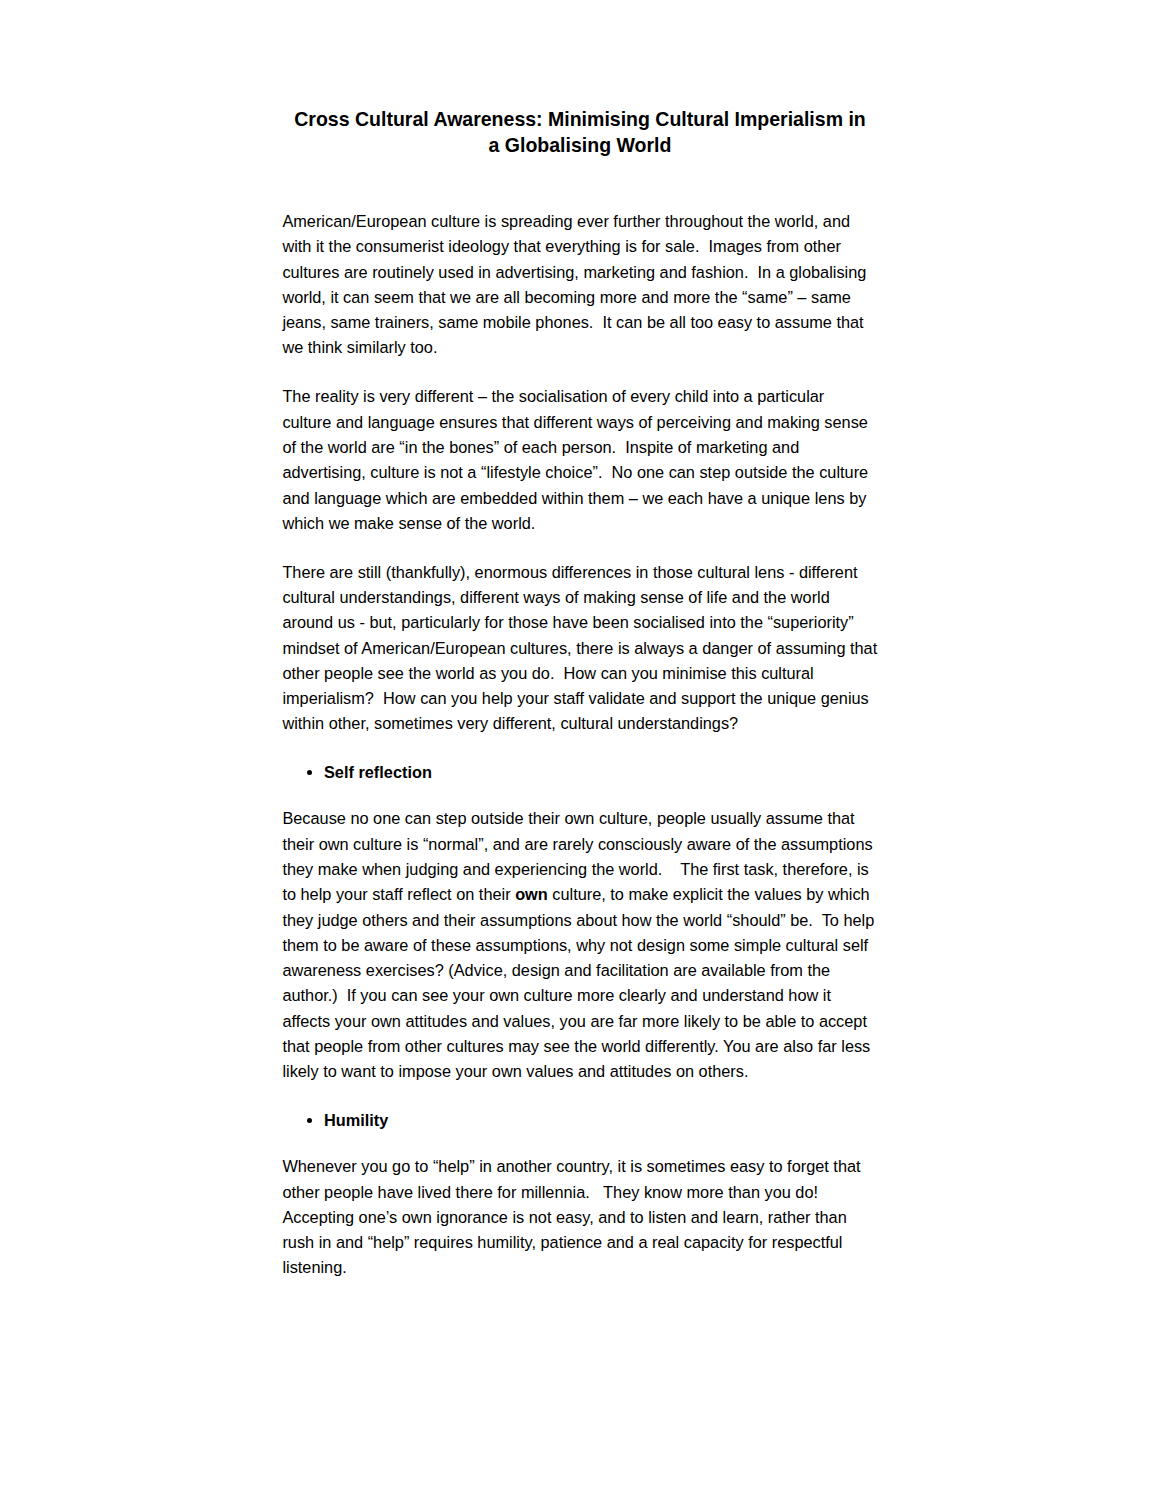Cross Cultural Awareness: Minimising Cultural Imperialism in a Globalising World
American/European culture is spreading ever further throughout the world, and with it the consumerist ideology that everything is for sale. Images from other cultures are routinely used in advertising, marketing and fashion. In a globalising world, it can seem that we are all becoming more and more the “same” – same jeans, same trainers, same mobile phones. It can be all too easy to assume that we think similarly too.
The reality is very different – the socialisation of every child into a particular culture and language ensures that different ways of perceiving and making sense of the world are “in the bones” of each person. Inspite of marketing and advertising, culture is not a “lifestyle choice”. No one can step outside the culture and language which are embedded within them – we each have a unique lens by which we make sense of the world.
There are still (thankfully), enormous differences in those cultural lens - different cultural understandings, different ways of making sense of life and the world around us - but, particularly for those have been socialised into the “superiority” mindset of American/European cultures, there is always a danger of assuming that other people see the world as you do. How can you minimise this cultural imperialism? How can you help your staff validate and support the unique genius within other, sometimes very different, cultural understandings?
Self reflection
Because no one can step outside their own culture, people usually assume that their own culture is “normal”, and are rarely consciously aware of the assumptions they make when judging and experiencing the world. The first task, therefore, is to help your staff reflect on their own culture, to make explicit the values by which they judge others and their assumptions about how the world “should” be. To help them to be aware of these assumptions, why not design some simple cultural self awareness exercises? (Advice, design and facilitation are available from the author.) If you can see your own culture more clearly and understand how it affects your own attitudes and values, you are far more likely to be able to accept that people from other cultures may see the world differently. You are also far less likely to want to impose your own values and attitudes on others.
Humility
Whenever you go to “help” in another country, it is sometimes easy to forget that other people have lived there for millennia. They know more than you do! Accepting one’s own ignorance is not easy, and to listen and learn, rather than rush in and “help” requires humility, patience and a real capacity for respectful listening.